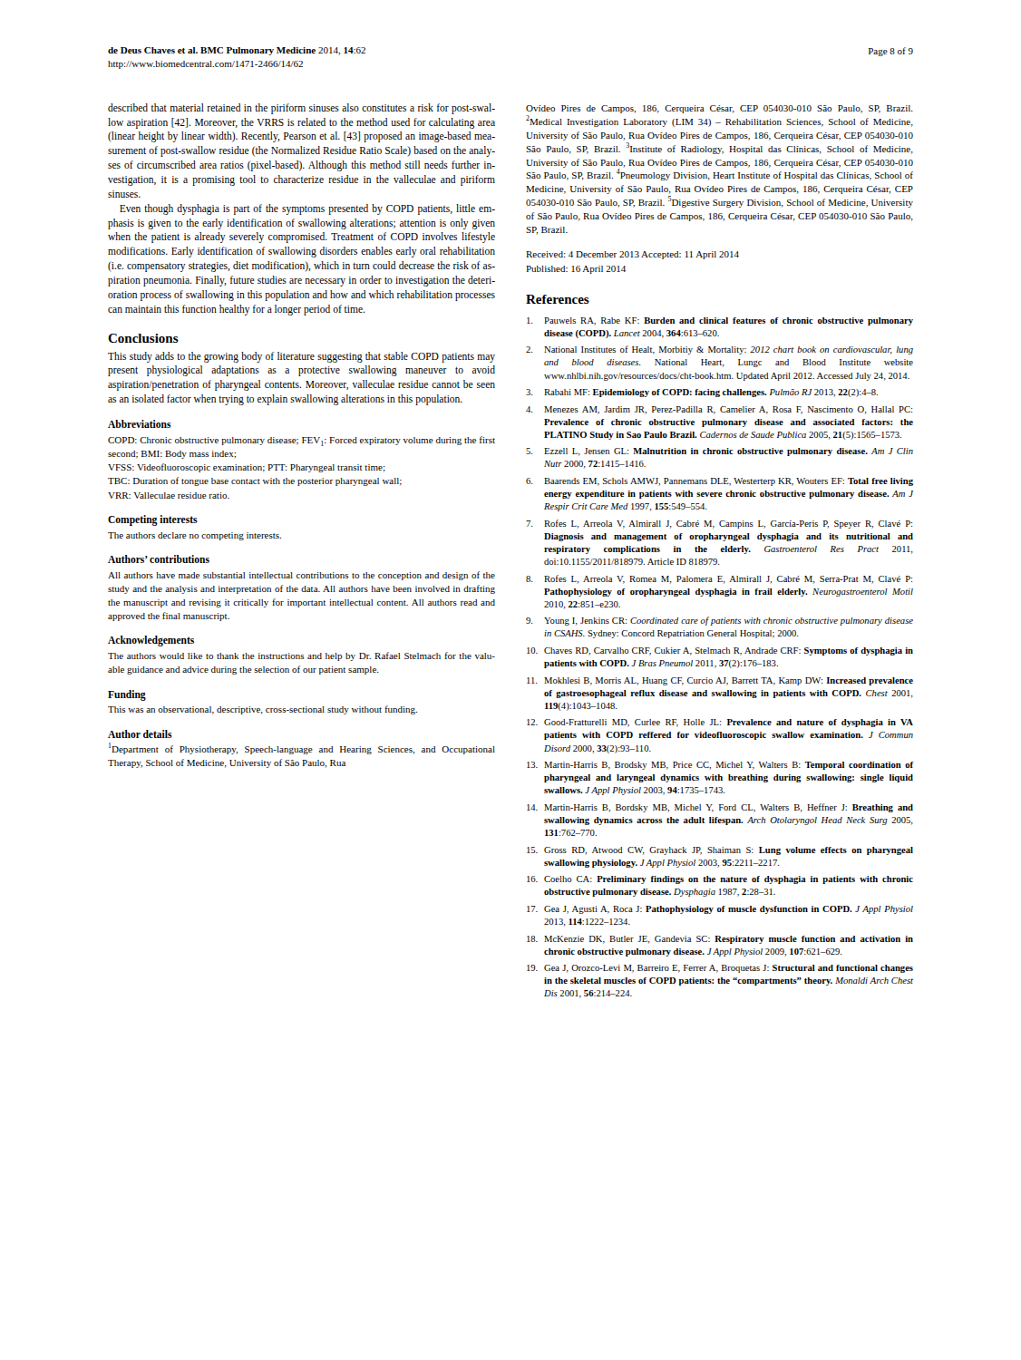de Deus Chaves et al. BMC Pulmonary Medicine 2014, 14:62
http://www.biomedcentral.com/1471-2466/14/62
Page 8 of 9
described that material retained in the piriform sinuses also constitutes a risk for post-swallow aspiration [42]. Moreover, the VRRS is related to the method used for calculating area (linear height by linear width). Recently, Pearson et al. [43] proposed an image-based measurement of post-swallow residue (the Normalized Residue Ratio Scale) based on the analyses of circumscribed area ratios (pixel-based). Although this method still needs further investigation, it is a promising tool to characterize residue in the valleculae and piriform sinuses.
Even though dysphagia is part of the symptoms presented by COPD patients, little emphasis is given to the early identification of swallowing alterations; attention is only given when the patient is already severely compromised. Treatment of COPD involves lifestyle modifications. Early identification of swallowing disorders enables early oral rehabilitation (i.e. compensatory strategies, diet modification), which in turn could decrease the risk of aspiration pneumonia. Finally, future studies are necessary in order to investigation the deterioration process of swallowing in this population and how and which rehabilitation processes can maintain this function healthy for a longer period of time.
Conclusions
This study adds to the growing body of literature suggesting that stable COPD patients may present physiological adaptations as a protective swallowing maneuver to avoid aspiration/penetration of pharyngeal contents. Moreover, valleculae residue cannot be seen as an isolated factor when trying to explain swallowing alterations in this population.
Abbreviations
COPD: Chronic obstructive pulmonary disease; FEV1: Forced expiratory volume during the first second; BMI: Body mass index;
VFSS: Videofluoroscopic examination; PTT: Pharyngeal transit time;
TBC: Duration of tongue base contact with the posterior pharyngeal wall;
VRR: Valleculae residue ratio.
Competing interests
The authors declare no competing interests.
Authors’ contributions
All authors have made substantial intellectual contributions to the conception and design of the study and the analysis and interpretation of the data. All authors have been involved in drafting the manuscript and revising it critically for important intellectual content. All authors read and approved the final manuscript.
Acknowledgements
The authors would like to thank the instructions and help by Dr. Rafael Stelmach for the valuable guidance and advice during the selection of our patient sample.
Funding
This was an observational, descriptive, cross-sectional study without funding.
Author details
1Department of Physiotherapy, Speech-language and Hearing Sciences, and Occupational Therapy, School of Medicine, University of São Paulo, Rua
Ovídeo Pires de Campos, 186, Cerqueira César, CEP 054030-010 São Paulo, SP, Brazil. 2Medical Investigation Laboratory (LIM 34) – Rehabilitation Sciences, School of Medicine, University of São Paulo, Rua Ovídeo Pires de Campos, 186, Cerqueira César, CEP 054030-010 São Paulo, SP, Brazil. 3Institute of Radiology, Hospital das Clínicas, School of Medicine, University of São Paulo, Rua Ovídeo Pires de Campos, 186, Cerqueira César, CEP 054030-010 São Paulo, SP, Brazil. 4Pneumology Division, Heart Institute of Hospital das Clínicas, School of Medicine, University of São Paulo, Rua Ovídeo Pires de Campos, 186, Cerqueira César, CEP 054030-010 São Paulo, SP, Brazil. 5Digestive Surgery Division, School of Medicine, University of São Paulo, Rua Ovídeo Pires de Campos, 186, Cerqueira César, CEP 054030-010 São Paulo, SP, Brazil.
Received: 4 December 2013 Accepted: 11 April 2014
Published: 16 April 2014
References
Pauwels RA, Rabe KF: Burden and clinical features of chronic obstructive pulmonary disease (COPD). Lancet 2004, 364:613–620.
National Institutes of Healt, Morbitiy & Mortality: 2012 chart book on cardiovascular, lung and blood diseases. National Heart, Lungc and Blood Institute website www.nhlbi.nih.gov/resources/docs/cht-book.htm. Updated April 2012. Accessed July 24, 2014.
Rabahi MF: Epidemiology of COPD: facing challenges. Pulmão RJ 2013, 22(2):4–8.
Menezes AM, Jardim JR, Perez-Padilla R, Camelier A, Rosa F, Nascimento O, Hallal PC: Prevalence of chronic obstructive pulmonary disease and associated factors: the PLATINO Study in Sao Paulo Brazil. Cadernos de Saude Publica 2005, 21(5):1565–1573.
Ezzell L, Jensen GL: Malnutrition in chronic obstructive pulmonary disease. Am J Clin Nutr 2000, 72:1415–1416.
Baarends EM, Schols AMWJ, Pannemans DLE, Westerterp KR, Wouters EF: Total free living energy expenditure in patients with severe chronic obstructive pulmonary disease. Am J Respir Crit Care Med 1997, 155:549–554.
Rofes L, Arreola V, Almirall J, Cabré M, Campins L, García-Peris P, Speyer R, Clavé P: Diagnosis and management of oropharyngeal dysphagia and its nutritional and respiratory complications in the elderly. Gastroenterol Res Pract 2011, doi:10.1155/2011/818979. Article ID 818979.
Rofes L, Arreola V, Romea M, Palomera E, Almirall J, Cabré M, Serra-Prat M, Clavé P: Pathophysiology of oropharyngeal dysphagia in frail elderly. Neurogastroenterol Motil 2010, 22:851–e230.
Young I, Jenkins CR: Coordinated care of patients with chronic obstructive pulmonary disease in CSAHS. Sydney: Concord Repatriation General Hospital; 2000.
Chaves RD, Carvalho CRF, Cukier A, Stelmach R, Andrade CRF: Symptoms of dysphagia in patients with COPD. J Bras Pneumol 2011, 37(2):176–183.
Mokhlesi B, Morris AL, Huang CF, Curcio AJ, Barrett TA, Kamp DW: Increased prevalence of gastroesophageal reflux disease and swallowing in patients with COPD. Chest 2001, 119(4):1043–1048.
Good-Fratturelli MD, Curlee RF, Holle JL: Prevalence and nature of dysphagia in VA patients with COPD reffered for videofluoroscopic swallow examination. J Commun Disord 2000, 33(2):93–110.
Martin-Harris B, Brodsky MB, Price CC, Michel Y, Walters B: Temporal coordination of pharyngeal and laryngeal dynamics with breathing during swallowing: single liquid swallows. J Appl Physiol 2003, 94:1735–1743.
Martin-Harris B, Bordsky MB, Michel Y, Ford CL, Walters B, Heffner J: Breathing and swallowing dynamics across the adult lifespan. Arch Otolaryngol Head Neck Surg 2005, 131:762–770.
Gross RD, Atwood CW, Grayhack JP, Shaiman S: Lung volume effects on pharyngeal swallowing physiology. J Appl Physiol 2003, 95:2211–2217.
Coelho CA: Preliminary findings on the nature of dysphagia in patients with chronic obstructive pulmonary disease. Dysphagia 1987, 2:28–31.
Gea J, Agusti A, Roca J: Pathophysiology of muscle dysfunction in COPD. J Appl Physiol 2013, 114:1222–1234.
McKenzie DK, Butler JE, Gandevia SC: Respiratory muscle function and activation in chronic obstructive pulmonary disease. J Appl Physiol 2009, 107:621–629.
Gea J, Orozco-Levi M, Barreiro E, Ferrer A, Broquetas J: Structural and functional changes in the skeletal muscles of COPD patients: the “compartments” theory. Monaldi Arch Chest Dis 2001, 56:214–224.